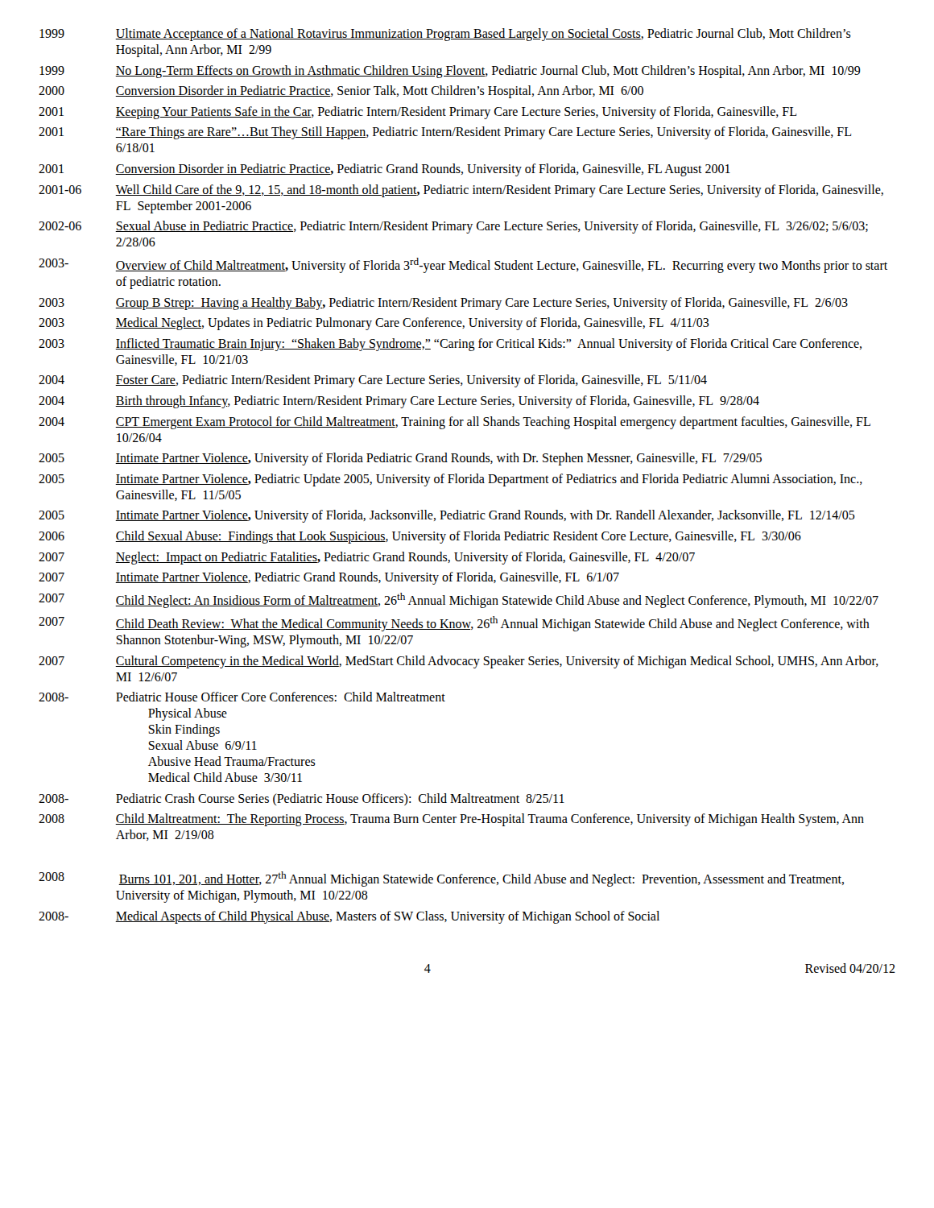| 1999 | Ultimate Acceptance of a National Rotavirus Immunization Program Based Largely on Societal Costs , Pediatric Journal Club, Mott Children’s Hospital, Ann Arbor, MI 2/99 |
| 1999 | No Long-Term Effects on Growth in Asthmatic Children Using Flovent , Pediatric Journal Club, Mott Children’s Hospital, Ann Arbor, MI 10/99 |
| 2000 | Conversion Disorder in Pediatric Practice , Senior Talk, Mott Children’s Hospital, Ann Arbor, MI 6/00 |
| 2001 | Keeping Your Patients Safe in the Car , Pediatric Intern/Resident Primary Care Lecture Series, University of Florida, Gainesville, FL |
| 2001 | “Rare Things are Rare”…But They Still Happen , Pediatric Intern/Resident Primary Care Lecture Series, University of Florida, Gainesville, FL 6/18/01 |
| 2001 | Conversion Disorder in Pediatric Practice , Pediatric Grand Rounds, University of Florida, Gainesville, FL August 2001 |
| 2001-06 | Well Child Care of the 9, 12, 15, and 18-month old patient , Pediatric intern/Resident Primary Care Lecture Series, University of Florida, Gainesville, FL September 2001-2006 |
| 2002-06 | Sexual Abuse in Pediatric Practice , Pediatric Intern/Resident Primary Care Lecture Series, University of Florida, Gainesville, FL 3/26/02; 5/6/03; 2/28/06 |
| 2003- | Overview of Child Maltreatment , University of Florida 3 rd -year Medical Student Lecture, Gainesville, FL. Recurring every two Months prior to start of pediatric rotation. |
| 2003 | Group B Strep: Having a Healthy Baby , Pediatric Intern/Resident Primary Care Lecture Series, University of Florida, Gainesville, FL 2/6/03 |
| 2003 | Medical Neglect , Updates in Pediatric Pulmonary Care Conference, University of Florida, Gainesville, FL 4/11/03 |
| 2003 | Inflicted Traumatic Brain Injury: “Shaken Baby Syndrome,” “Caring for Critical Kids:” Annual University of Florida Critical Care Conference, Gainesville, FL 10/21/03 |
| 2004 | Foster Care , Pediatric Intern/Resident Primary Care Lecture Series, University of Florida, Gainesville, FL 5/11/04 |
| 2004 | Birth through Infancy , Pediatric Intern/Resident Primary Care Lecture Series, University of Florida, Gainesville, FL 9/28/04 |
| 2004 | CPT Emergent Exam Protocol for Child Maltreatment , Training for all Shands Teaching Hospital emergency department faculties, Gainesville, FL 10/26/04 |
| 2005 | Intimate Partner Violence , University of Florida Pediatric Grand Rounds, with Dr. Stephen Messner, Gainesville, FL 7/29/05 |
| 2005 | Intimate Partner Violence , Pediatric Update 2005, University of Florida Department of Pediatrics and Florida Pediatric Alumni Association, Inc., Gainesville, FL 11/5/05 |
| 2005 | Intimate Partner Violence , University of Florida, Jacksonville, Pediatric Grand Rounds, with Dr. Randell Alexander, Jacksonville, FL 12/14/05 |
| 2006 | Child Sexual Abuse: Findings that Look Suspicious , University of Florida Pediatric Resident Core Lecture, Gainesville, FL 3/30/06 |
| 2007 | Neglect: Impact on Pediatric Fatalities , Pediatric Grand Rounds, University of Florida, Gainesville, FL 4/20/07 |
| 2007 | Intimate Partner Violence , Pediatric Grand Rounds, University of Florida, Gainesville, FL 6/1/07 |
| 2007 | Child Neglect: An Insidious Form of Maltreatment , 26 th Annual Michigan Statewide Child Abuse and Neglect Conference, Plymouth, MI 10/22/07 |
| 2007 | Child Death Review: What the Medical Community Needs to Know , 26 th Annual Michigan Statewide Child Abuse and Neglect Conference, with Shannon Stotenbur-Wing, MSW, Plymouth, MI 10/22/07 |
| 2007 | Cultural Competency in the Medical World , MedStart Child Advocacy Speaker Series, University of Michigan Medical School, UMHS, Ann Arbor, MI 12/6/07 |
| 2008- | Pediatric House Officer Core Conferences: Child Maltreatment Physical Abuse Skin Findings Sexual Abuse 6/9/11 Abusive Head Trauma/Fractures Medical Child Abuse 3/30/11 |
| 2008- | Pediatric Crash Course Series (Pediatric House Officers): Child Maltreatment 8/25/11 |
| 2008 | Child Maltreatment: The Reporting Process , Trauma Burn Center Pre-Hospital Trauma Conference, University of Michigan Health System, Ann Arbor, MI 2/19/08 |
| 2008 | Burns 101, 201, and Hotter , 27 th Annual Michigan Statewide Conference, Child Abuse and Neglect: Prevention, Assessment and Treatment, University of Michigan, Plymouth, MI 10/22/08 |
| 2008- | Medical Aspects of Child Physical Abuse , Masters of SW Class, University of Michigan School of Social |
4 Revised 04/20/12